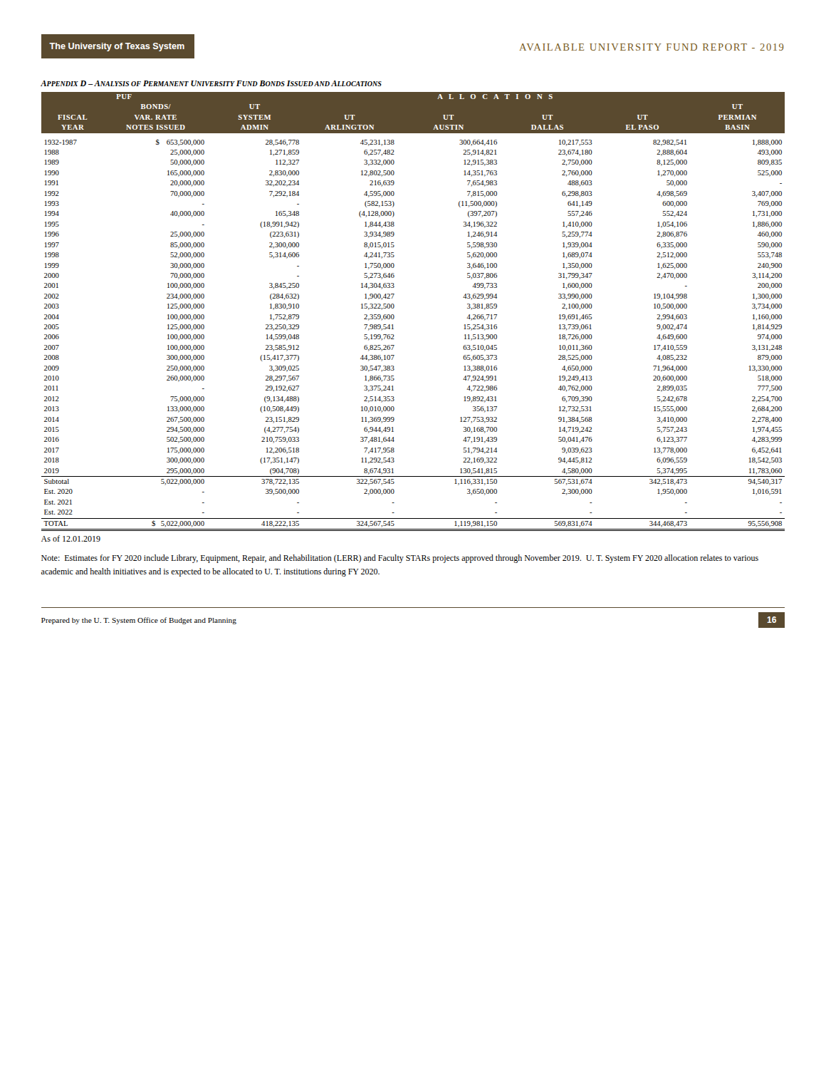The University of Texas System
Available University Fund Report - 2019
APPENDIX D – ANALYSIS OF PERMANENT UNIVERSITY FUND BONDS ISSUED AND ALLOCATIONS
| PUF | A L L O C A T I O N S |
| --- | --- |
| | BONDS/ | UT | | | | | UT |
| FISCAL | VAR. RATE | SYSTEM | UT | UT | UT | UT | PERMIAN |
| YEAR | NOTES ISSUED | ADMIN | ARLINGTON | AUSTIN | DALLAS | EL PASO | BASIN |
| 1932-1987 | $ 653,500,000 | 28,546,778 | 45,231,138 | 300,664,416 | 10,217,553 | 82,982,541 | 1,888,000 |
| 1988 | 25,000,000 | 1,271,859 | 6,257,482 | 25,914,821 | 23,674,180 | 2,888,604 | 493,000 |
| 1989 | 50,000,000 | 112,327 | 3,332,000 | 12,915,383 | 2,750,000 | 8,125,000 | 809,835 |
| 1990 | 165,000,000 | 2,830,000 | 12,802,500 | 14,351,763 | 2,760,000 | 1,270,000 | 525,000 |
| 1991 | 20,000,000 | 32,202,234 | 216,639 | 7,654,983 | 488,603 | 50,000 | - |
| 1992 | 70,000,000 | 7,292,184 | 4,595,000 | 7,815,000 | 6,298,803 | 4,698,569 | 3,407,000 |
| 1993 | - | - | (582,153) | (11,500,000) | 641,149 | 600,000 | 769,000 |
| 1994 | 40,000,000 | 165,348 | (4,128,000) | (397,207) | 557,246 | 552,424 | 1,731,000 |
| 1995 | - | (18,991,942) | 1,844,438 | 34,196,322 | 1,410,000 | 1,054,106 | 1,886,000 |
| 1996 | 25,000,000 | (223,631) | 3,934,989 | 1,246,914 | 5,259,774 | 2,806,876 | 460,000 |
| 1997 | 85,000,000 | 2,300,000 | 8,015,015 | 5,598,930 | 1,939,004 | 6,335,000 | 590,000 |
| 1998 | 52,000,000 | 5,314,606 | 4,241,735 | 5,620,000 | 1,689,074 | 2,512,000 | 553,748 |
| 1999 | 30,000,000 | - | 1,750,000 | 3,646,100 | 1,350,000 | 1,625,000 | 240,900 |
| 2000 | 70,000,000 | - | 5,273,646 | 5,037,806 | 31,799,347 | 2,470,000 | 3,114,200 |
| 2001 | 100,000,000 | 3,845,250 | 14,304,633 | 499,733 | 1,600,000 | - | 200,000 |
| 2002 | 234,000,000 | (284,632) | 1,900,427 | 43,629,994 | 33,990,000 | 19,104,998 | 1,300,000 |
| 2003 | 125,000,000 | 1,830,910 | 15,322,500 | 3,381,859 | 2,100,000 | 10,500,000 | 3,734,000 |
| 2004 | 100,000,000 | 1,752,879 | 2,359,600 | 4,266,717 | 19,691,465 | 2,994,603 | 1,160,000 |
| 2005 | 125,000,000 | 23,250,329 | 7,989,541 | 15,254,316 | 13,739,061 | 9,002,474 | 1,814,929 |
| 2006 | 100,000,000 | 14,599,048 | 5,199,762 | 11,513,900 | 18,726,000 | 4,649,600 | 974,000 |
| 2007 | 100,000,000 | 23,585,912 | 6,825,267 | 63,510,045 | 10,011,360 | 17,410,559 | 3,131,248 |
| 2008 | 300,000,000 | (15,417,377) | 44,386,107 | 65,605,373 | 28,525,000 | 4,085,232 | 879,000 |
| 2009 | 250,000,000 | 3,309,025 | 30,547,383 | 13,388,016 | 4,650,000 | 71,964,000 | 13,330,000 |
| 2010 | 260,000,000 | 28,297,567 | 1,866,735 | 47,924,991 | 19,249,413 | 20,600,000 | 518,000 |
| 2011 | - | 29,192,627 | 3,375,241 | 4,722,986 | 40,762,000 | 2,899,035 | 777,500 |
| 2012 | 75,000,000 | (9,134,488) | 2,514,353 | 19,892,431 | 6,709,390 | 5,242,678 | 2,254,700 |
| 2013 | 133,000,000 | (10,508,449) | 10,010,000 | 356,137 | 12,732,531 | 15,555,000 | 2,684,200 |
| 2014 | 267,500,000 | 23,151,829 | 11,369,999 | 127,753,932 | 91,384,568 | 3,410,000 | 2,278,400 |
| 2015 | 294,500,000 | (4,277,754) | 6,944,491 | 30,168,700 | 14,719,242 | 5,757,243 | 1,974,455 |
| 2016 | 502,500,000 | 210,759,033 | 37,481,644 | 47,191,439 | 50,041,476 | 6,123,377 | 4,283,999 |
| 2017 | 175,000,000 | 12,206,518 | 7,417,958 | 51,794,214 | 9,039,623 | 13,778,000 | 6,452,641 |
| 2018 | 300,000,000 | (17,351,147) | 11,292,543 | 22,169,322 | 94,445,812 | 6,096,559 | 18,542,503 |
| 2019 | 295,000,000 | (904,708) | 8,674,931 | 130,541,815 | 4,580,000 | 5,374,995 | 11,783,060 |
| Subtotal | 5,022,000,000 | 378,722,135 | 322,567,545 | 1,116,331,150 | 567,531,674 | 342,518,473 | 94,540,317 |
| Est. 2020 | - | 39,500,000 | 2,000,000 | 3,650,000 | 2,300,000 | 1,950,000 | 1,016,591 |
| Est. 2021 | - | - | - | - | - | - | - |
| Est. 2022 | - | - | - | - | - | - | - |
| TOTAL | $ 5,022,000,000 | 418,222,135 | 324,567,545 | 1,119,981,150 | 569,831,674 | 344,468,473 | 95,556,908 |
As of 12.01.2019
Note: Estimates for FY 2020 include Library, Equipment, Repair, and Rehabilitation (LERR) and Faculty STARs projects approved through November 2019. U. T. System FY 2020 allocation relates to various academic and health initiatives and is expected to be allocated to U. T. institutions during FY 2020.
Prepared by the U. T. System Office of Budget and Planning
16